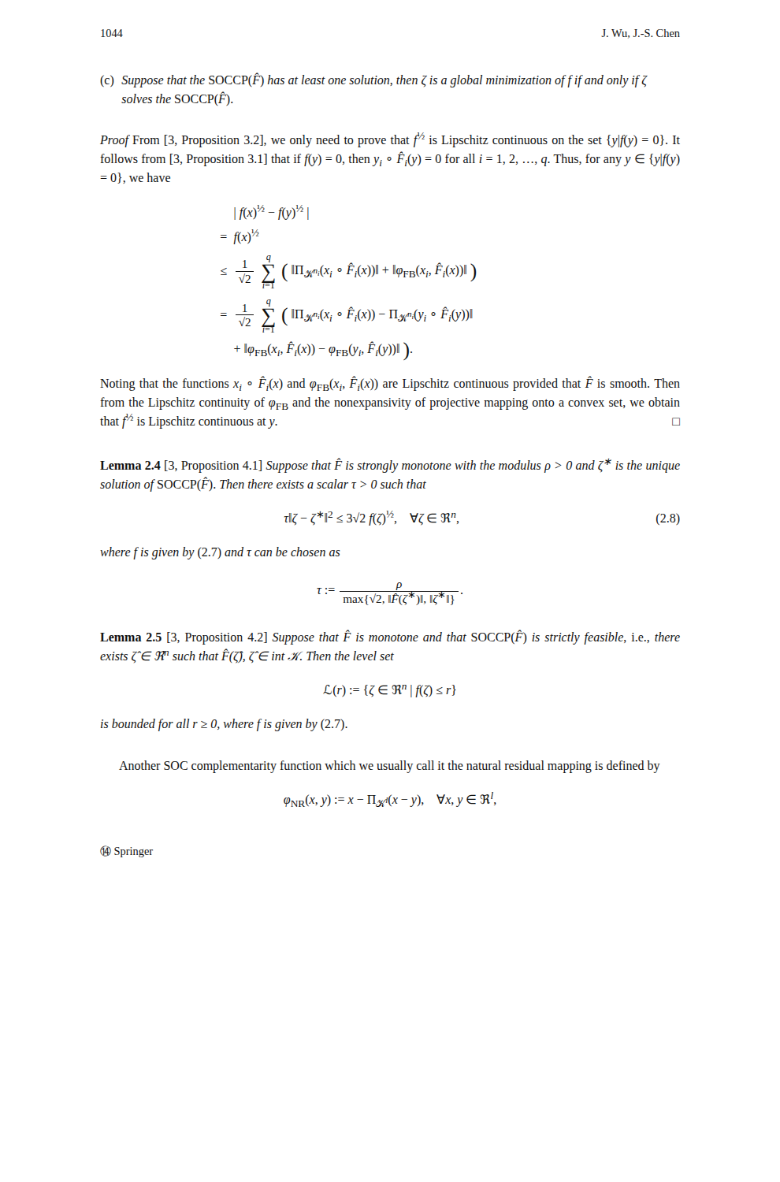1044 J. Wu, J.-S. Chen
(c) Suppose that the SOCCP(F̂) has at least one solution, then ζ is a global minimization of f if and only if ζ solves the SOCCP(F̂).
Proof From [3, Proposition 3.2], we only need to prove that f½ is Lipschitz continuous on the set {y|f(y) = 0}. It follows from [3, Proposition 3.1] that if f(y) = 0, then yi ∘ F̂i(y) = 0 for all i = 1, 2, …, q. Thus, for any y ∈ {y|f(y) = 0}, we have
| f(x)½ − f(y)½ |
=
f(x)½
≤
1√2 q∑i=1 ( ‖Π𝒦ni(xi ∘ F̂i(x))‖ + ‖φFB(xi, F̂i(x))‖ )
=
1√2 q∑i=1 ( ‖Π𝒦ni(xi ∘ F̂i(x)) − Π𝒦ni(yi ∘ F̂i(y))‖
+ ‖φFB(xi, F̂i(x)) − φFB(yi, F̂i(y))‖ ).
Noting that the functions xi ∘ F̂i(x) and φFB(xi, F̂i(x)) are Lipschitz continuous provided that F̂ is smooth. Then from the Lipschitz continuity of φFB and the nonexpansivity of projective mapping onto a convex set, we obtain that f½ is Lipschitz continuous at y. □
Lemma 2.4 [3, Proposition 4.1] Suppose that F̂ is strongly monotone with the modulus ρ > 0 and ζ∗ is the unique solution of SOCCP(F̂). Then there exists a scalar τ > 0 such that
τ‖ζ − ζ∗‖2 ≤ 3√2 f(ζ)½, ∀ζ ∈ ℜn,
(2.8)
where f is given by (2.7) and τ can be chosen as
τ := ρ max{√2, ‖F̂(ζ∗)‖, ‖ζ∗‖} .
Lemma 2.5 [3, Proposition 4.2] Suppose that F̂ is monotone and that SOCCP(F̂) is strictly feasible, i.e., there exists ζ̂ ∈ ℜn such that F̂(ζ̂), ζ̂ ∈ int 𝒦. Then the level set
ℒ(r) := {ζ ∈ ℜn | f(ζ) ≤ r}
is bounded for all r ≥ 0, where f is given by (2.7).
Another SOC complementarity function which we usually call it the natural residual mapping is defined by
φNR(x, y) := x − Π𝒦l(x − y), ∀x, y ∈ ℜl,
⑭ Springer